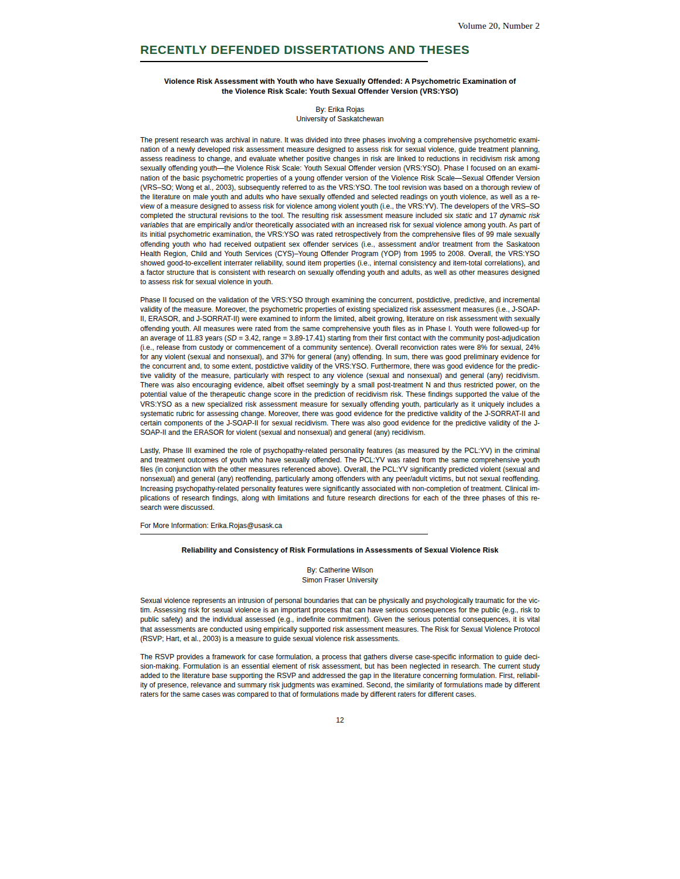Volume 20, Number 2
Recently Defended Dissertations and Theses
Violence Risk Assessment with Youth who have Sexually Offended: A Psychometric Examination of the Violence Risk Scale: Youth Sexual Offender Version (VRS:YSO)
By: Erika Rojas
University of Saskatchewan
The present research was archival in nature. It was divided into three phases involving a comprehensive psychometric examination of a newly developed risk assessment measure designed to assess risk for sexual violence, guide treatment planning, assess readiness to change, and evaluate whether positive changes in risk are linked to reductions in recidivism risk among sexually offending youth—the Violence Risk Scale: Youth Sexual Offender version (VRS:YSO). Phase I focused on an examination of the basic psychometric properties of a young offender version of the Violence Risk Scale—Sexual Offender Version (VRS–SO; Wong et al., 2003), subsequently referred to as the VRS:YSO. The tool revision was based on a thorough review of the literature on male youth and adults who have sexually offended and selected readings on youth violence, as well as a review of a measure designed to assess risk for violence among violent youth (i.e., the VRS:YV). The developers of the VRS–SO completed the structural revisions to the tool. The resulting risk assessment measure included six static and 17 dynamic risk variables that are empirically and/or theoretically associated with an increased risk for sexual violence among youth. As part of its initial psychometric examination, the VRS:YSO was rated retrospectively from the comprehensive files of 99 male sexually offending youth who had received outpatient sex offender services (i.e., assessment and/or treatment from the Saskatoon Health Region, Child and Youth Services (CYS)–Young Offender Program (YOP) from 1995 to 2008. Overall, the VRS:YSO showed good-to-excellent interrater reliability, sound item properties (i.e., internal consistency and item-total correlations), and a factor structure that is consistent with research on sexually offending youth and adults, as well as other measures designed to assess risk for sexual violence in youth.
Phase II focused on the validation of the VRS:YSO through examining the concurrent, postdictive, predictive, and incremental validity of the measure. Moreover, the psychometric properties of existing specialized risk assessment measures (i.e., J-SOAP-II, ERASOR, and J-SORRAT-II) were examined to inform the limited, albeit growing, literature on risk assessment with sexually offending youth. All measures were rated from the same comprehensive youth files as in Phase I. Youth were followed-up for an average of 11.83 years (SD = 3.42, range = 3.89-17.41) starting from their first contact with the community post-adjudication (i.e., release from custody or commencement of a community sentence). Overall reconviction rates were 8% for sexual, 24% for any violent (sexual and nonsexual), and 37% for general (any) offending. In sum, there was good preliminary evidence for the concurrent and, to some extent, postdictive validity of the VRS:YSO. Furthermore, there was good evidence for the predictive validity of the measure, particularly with respect to any violence (sexual and nonsexual) and general (any) recidivism. There was also encouraging evidence, albeit offset seemingly by a small post-treatment N and thus restricted power, on the potential value of the therapeutic change score in the prediction of recidivism risk. These findings supported the value of the VRS:YSO as a new specialized risk assessment measure for sexually offending youth, particularly as it uniquely includes a systematic rubric for assessing change. Moreover, there was good evidence for the predictive validity of the J-SORRAT-II and certain components of the J-SOAP-II for sexual recidivism. There was also good evidence for the predictive validity of the J-SOAP-II and the ERASOR for violent (sexual and nonsexual) and general (any) recidivism.
Lastly, Phase III examined the role of psychopathy-related personality features (as measured by the PCL:YV) in the criminal and treatment outcomes of youth who have sexually offended. The PCL:YV was rated from the same comprehensive youth files (in conjunction with the other measures referenced above). Overall, the PCL:YV significantly predicted violent (sexual and nonsexual) and general (any) reoffending, particularly among offenders with any peer/adult victims, but not sexual reoffending. Increasing psychopathy-related personality features were significantly associated with non-completion of treatment. Clinical implications of research findings, along with limitations and future research directions for each of the three phases of this research were discussed.
For More Information: Erika.Rojas@usask.ca
Reliability and Consistency of Risk Formulations in Assessments of Sexual Violence Risk
By: Catherine Wilson
Simon Fraser University
Sexual violence represents an intrusion of personal boundaries that can be physically and psychologically traumatic for the victim. Assessing risk for sexual violence is an important process that can have serious consequences for the public (e.g., risk to public safety) and the individual assessed (e.g., indefinite commitment). Given the serious potential consequences, it is vital that assessments are conducted using empirically supported risk assessment measures. The Risk for Sexual Violence Protocol (RSVP; Hart, et al., 2003) is a measure to guide sexual violence risk assessments.
The RSVP provides a framework for case formulation, a process that gathers diverse case-specific information to guide decision-making. Formulation is an essential element of risk assessment, but has been neglected in research. The current study added to the literature base supporting the RSVP and addressed the gap in the literature concerning formulation. First, reliability of presence, relevance and summary risk judgments was examined. Second, the similarity of formulations made by different raters for the same cases was compared to that of formulations made by different raters for different cases.
12